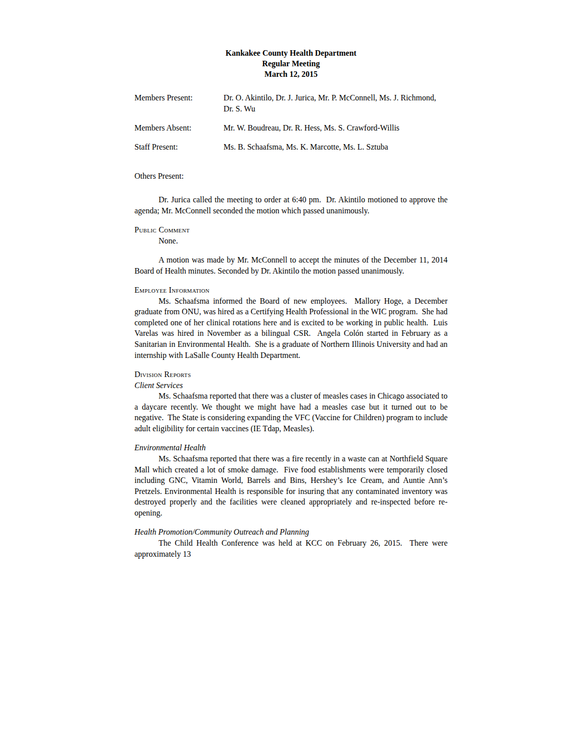Kankakee County Health Department
Regular Meeting
March 12, 2015
| Members Present: | Dr. O. Akintilo, Dr. J. Jurica, Mr. P. McConnell, Ms. J. Richmond, Dr. S. Wu |
| Members Absent: | Mr. W. Boudreau, Dr. R. Hess, Ms. S. Crawford-Willis |
| Staff Present: | Ms. B. Schaafsma, Ms. K. Marcotte, Ms. L. Sztuba |
Others Present:
Dr. Jurica called the meeting to order at 6:40 pm. Dr. Akintilo motioned to approve the agenda; Mr. McConnell seconded the motion which passed unanimously.
Public Comment
None.
A motion was made by Mr. McConnell to accept the minutes of the December 11, 2014 Board of Health minutes. Seconded by Dr. Akintilo the motion passed unanimously.
Employee Information
Ms. Schaafsma informed the Board of new employees. Mallory Hoge, a December graduate from ONU, was hired as a Certifying Health Professional in the WIC program. She had completed one of her clinical rotations here and is excited to be working in public health. Luis Varelas was hired in November as a bilingual CSR. Angela Colón started in February as a Sanitarian in Environmental Health. She is a graduate of Northern Illinois University and had an internship with LaSalle County Health Department.
Division Reports
Client Services
Ms. Schaafsma reported that there was a cluster of measles cases in Chicago associated to a daycare recently. We thought we might have had a measles case but it turned out to be negative. The State is considering expanding the VFC (Vaccine for Children) program to include adult eligibility for certain vaccines (IE Tdap, Measles).
Environmental Health
Ms. Schaafsma reported that there was a fire recently in a waste can at Northfield Square Mall which created a lot of smoke damage. Five food establishments were temporarily closed including GNC, Vitamin World, Barrels and Bins, Hershey’s Ice Cream, and Auntie Ann’s Pretzels. Environmental Health is responsible for insuring that any contaminated inventory was destroyed properly and the facilities were cleaned appropriately and re-inspected before re-opening.
Health Promotion/Community Outreach and Planning
The Child Health Conference was held at KCC on February 26, 2015. There were approximately 13